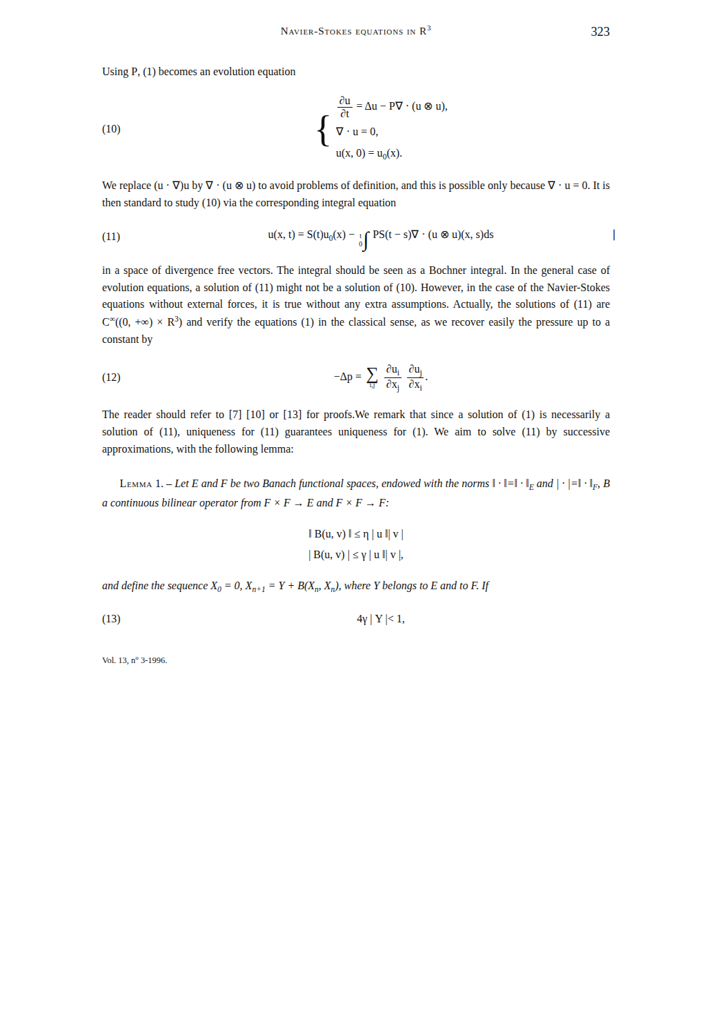Navier-Stokes equations in R3 323
Using P, (1) becomes an evolution equation
(10)
{ ∂u∂t = Δu − P∇ · (u ⊗ u), ∇ · u = 0, u(x, 0) = u0(x).
We replace (u · ∇)u by ∇ · (u ⊗ u) to avoid problems of definition, and this is possible only because ∇ · u = 0. It is then standard to study (10) via the corresponding integral equation
(11)
u(x, t) = S(t)u0(x) − t 0 ∫ PS(t − s)∇ · (u ⊗ u)(x, s)ds  ∣
in a space of divergence free vectors. The integral should be seen as a Bochner integral. In the general case of evolution equations, a solution of (11) might not be a solution of (10). However, in the case of the Navier-Stokes equations without external forces, it is true without any extra assumptions. Actually, the solutions of (11) are C∞((0, +∞) × R3) and verify the equations (1) in the classical sense, as we recover easily the pressure up to a constant by
(12)
−Δp = ∑i,j ∂ui∂xj ∂uj∂xi.
The reader should refer to [7] [10] or [13] for proofs.We remark that since a solution of (1) is necessarily a solution of (11), uniqueness for (11) guarantees uniqueness for (1). We aim to solve (11) by successive approximations, with the following lemma:
Lemma 1. – Let E and F be two Banach functional spaces, endowed with the norms ‖ · ‖=‖ · ‖E and | · |=‖ · ‖F, B a continuous bilinear operator from F × F → E and F × F → F:
‖ B(u, v) ‖ ≤ η | u ‖| v |
| B(u, v) | ≤ γ | u ‖| v |,
and define the sequence X0 = 0, Xn+1 = Y + B(Xn, Xn), where Y belongs to E and to F. If
(13)
4γ | Y |< 1,
Vol. 13, no 3-1996.